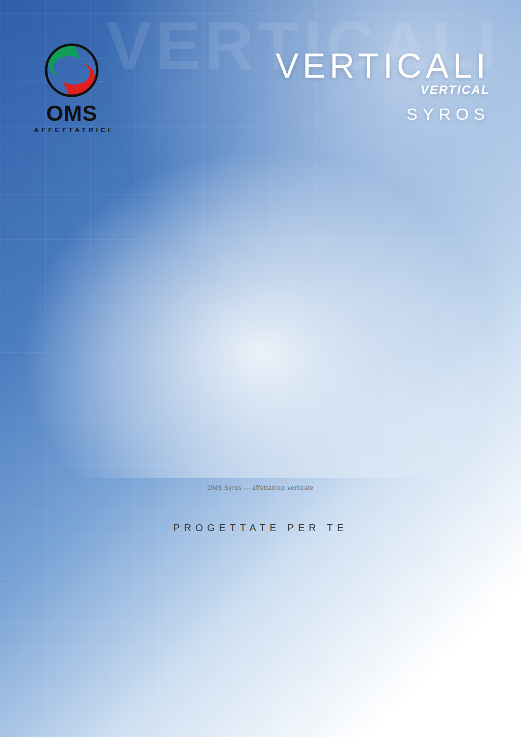VERTICALI
OMS
AFFETTATRICI
VERTICALIVERTICAL
SYROS
OMS Syros — affettatrice verticale
Progettate per te